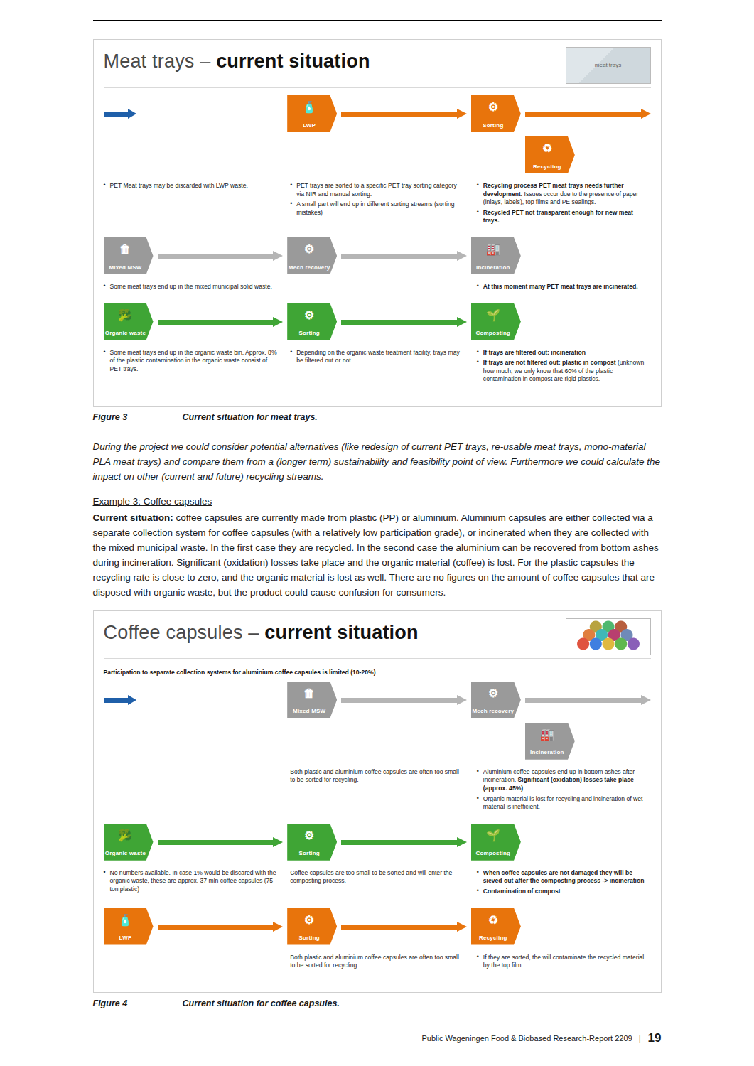Meat trays – current situation
meat trays
🧴 LWP
⚙ Sorting
♻ Recycling
PET Meat trays may be discarded with LWP waste.
PET trays are sorted to a specific PET tray sorting category via NIR and manual sorting.
A small part will end up in different sorting streams (sorting mistakes)
Recycling process PET meat trays needs further development. Issues occur due to the presence of paper (inlays, labels), top films and PE sealings.
Recycled PET not transparent enough for new meat trays.
🗑 Mixed MSW
⚙ Mech recovery
🏭 Incineration
Some meat trays end up in the mixed municipal solid waste.
At this moment many PET meat trays are incinerated.
🥦 Organic waste
⚙ Sorting
🌱 Composting
Some meat trays end up in the organic waste bin. Approx. 8% of the plastic contamination in the organic waste consist of PET trays.
Depending on the organic waste treatment facility, trays may be filtered out or not.
If trays are filtered out: incineration
If trays are not filtered out: plastic in compost (unknown how much; we only know that 60% of the plastic contamination in compost are rigid plastics.
Figure 3 Current situation for meat trays.
During the project we could consider potential alternatives (like redesign of current PET trays, re-usable meat trays, mono-material PLA meat trays) and compare them from a (longer term) sustainability and feasibility point of view. Furthermore we could calculate the impact on other (current and future) recycling streams.
Example 3: Coffee capsules
Current situation: coffee capsules are currently made from plastic (PP) or aluminium. Aluminium capsules are either collected via a separate collection system for coffee capsules (with a relatively low participation grade), or incinerated when they are collected with the mixed municipal waste. In the first case they are recycled. In the second case the aluminium can be recovered from bottom ashes during incineration. Significant (oxidation) losses take place and the organic material (coffee) is lost. For the plastic capsules the recycling rate is close to zero, and the organic material is lost as well. There are no figures on the amount of coffee capsules that are disposed with organic waste, but the product could cause confusion for consumers.
Coffee capsules – current situation
Participation to separate collection systems for aluminium coffee capsules is limited (10-20%)
🗑 Mixed MSW
⚙ Mech recovery
🏭 Incineration
Both plastic and aluminium coffee capsules are often too small to be sorted for recycling.
Aluminium coffee capsules end up in bottom ashes after incineration. Significant (oxidation) losses take place (approx. 45%)
Organic material is lost for recycling and incineration of wet material is inefficient.
🥦 Organic waste
⚙ Sorting
🌱 Composting
No numbers available. In case 1% would be discared with the organic waste, these are approx. 37 mln coffee capsules (75 ton plastic)
Coffee capsules are too small to be sorted and will enter the composting process.
When coffee capsules are not damaged they will be sieved out after the composting process -> incineration
Contamination of compost
🧴 LWP
⚙ Sorting
♻ Recycling
Both plastic and aluminium coffee capsules are often too small to be sorted for recycling.
If they are sorted, the will contaminate the recycled material by the top film.
Figure 4 Current situation for coffee capsules.
Public Wageningen Food & Biobased Research-Report 2209 |19